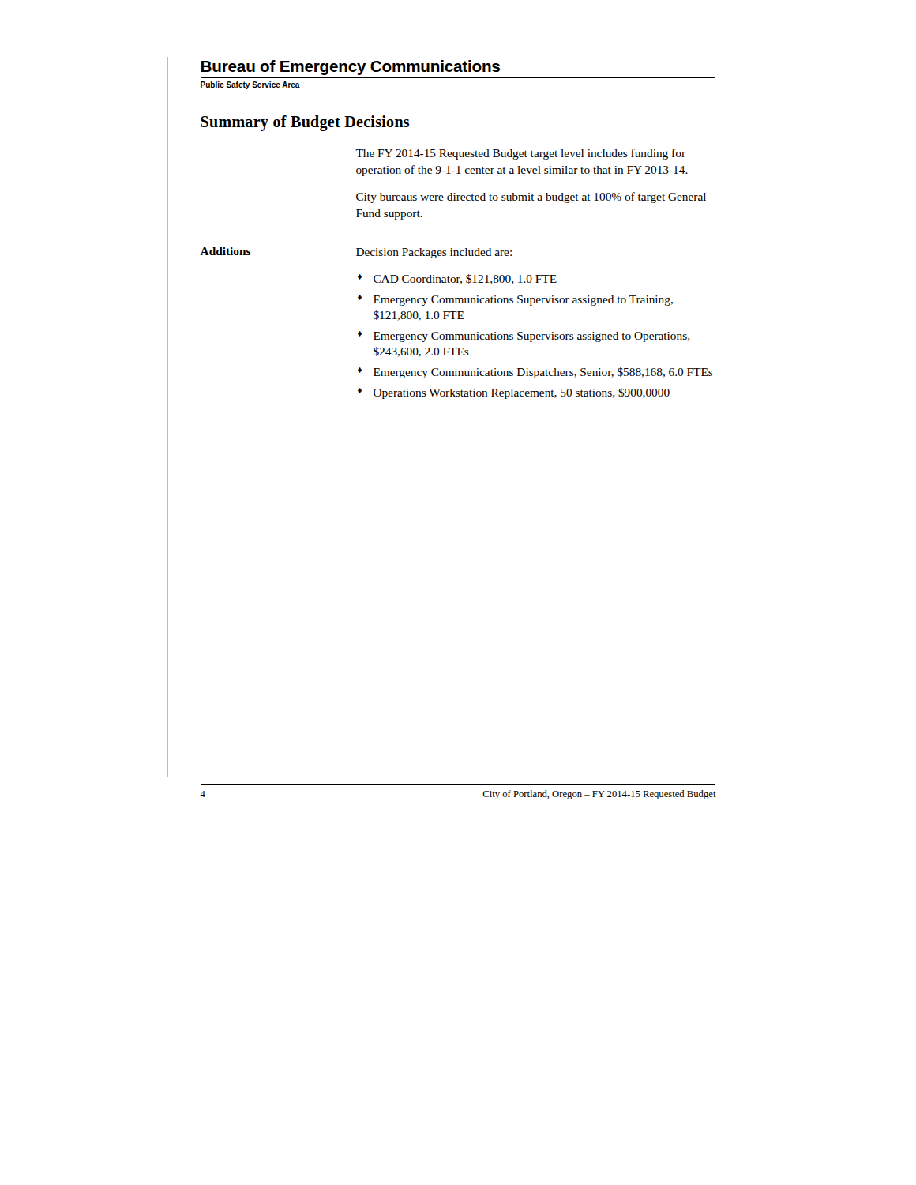Bureau of Emergency Communications
Public Safety Service Area
Summary of Budget Decisions
The FY 2014-15 Requested Budget target level includes funding for operation of the 9-1-1 center at a level similar to that in FY 2013-14.
City bureaus were directed to submit a budget at 100% of target General Fund support.
Additions
Decision Packages included are:
CAD Coordinator, $121,800, 1.0 FTE
Emergency Communications Supervisor assigned to Training, $121,800, 1.0 FTE
Emergency Communications Supervisors assigned to Operations, $243,600, 2.0 FTEs
Emergency Communications Dispatchers, Senior, $588,168, 6.0 FTEs
Operations Workstation Replacement, 50 stations, $900,0000
4
City of Portland, Oregon – FY 2014-15 Requested Budget